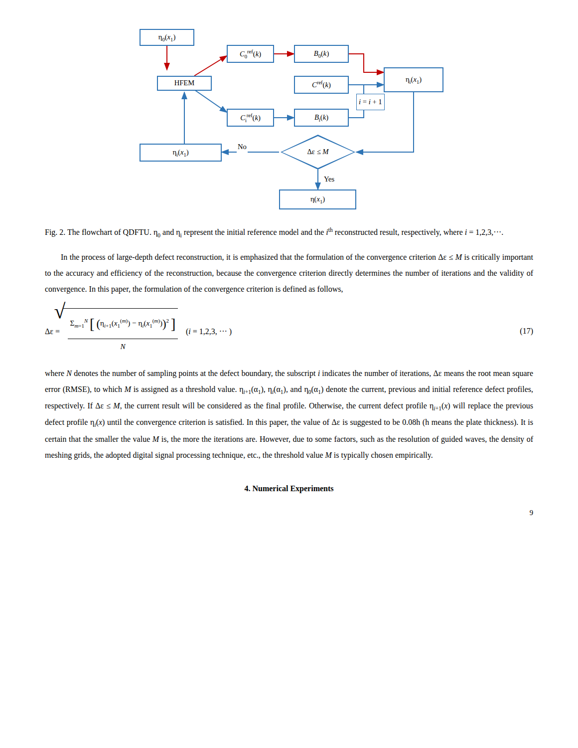η0(x1)
HFEM
C0ref(k)
B0(k)
Cref(k)
Ciref(k)
Bi(k)
ηi(x1)
ηi(x1)
η(x1)
Δε ≤ M
i = i + 1
No
Yes
Fig. 2. The flowchart of QDFTU. η0 and ηi represent the initial reference model and the ith reconstructed result, respectively, where i = 1,2,3,···.
In the process of large-depth defect reconstruction, it is emphasized that the formulation of the convergence criterion Δε ≤ M is critically important to the accuracy and efficiency of the reconstruction, because the convergence criterion directly determines the number of iterations and the validity of convergence. In this paper, the formulation of the convergence criterion is defined as follows,
Δε = Σm=1N [ (ηi+1(x1(m)) − ηi(x1(m)))2 ] N (i = 1,2,3, ··· )
(17)
where N denotes the number of sampling points at the defect boundary, the subscript i indicates the number of iterations, Δε means the root mean square error (RMSE), to which M is assigned as a threshold value. ηi+1(α1), ηi(α1), and η0(α1) denote the current, previous and initial reference defect profiles, respectively. If Δε ≤ M, the current result will be considered as the final profile. Otherwise, the current defect profile ηi+1(x) will replace the previous defect profile ηi(x) until the convergence criterion is satisfied. In this paper, the value of Δε is suggested to be 0.08h (h means the plate thickness). It is certain that the smaller the value M is, the more the iterations are. However, due to some factors, such as the resolution of guided waves, the density of meshing grids, the adopted digital signal processing technique, etc., the threshold value M is typically chosen empirically.
4. Numerical Experiments
9